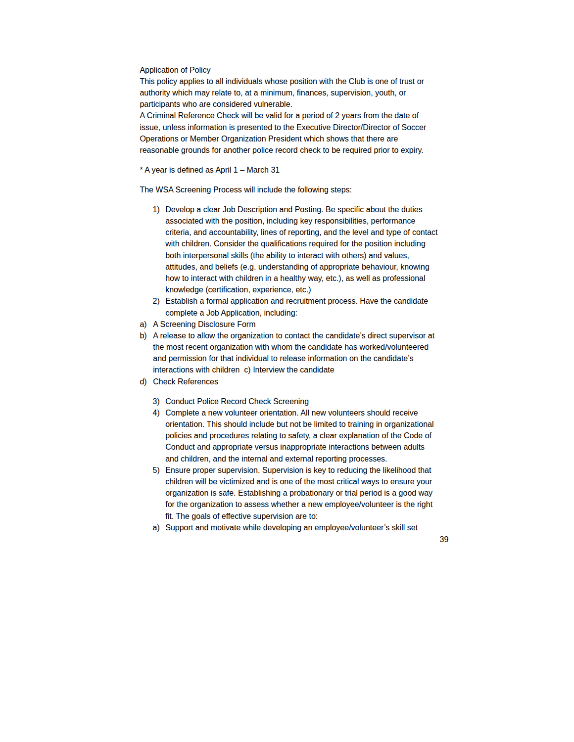Application of Policy
This policy applies to all individuals whose position with the Club is one of trust or authority which may relate to, at a minimum, finances, supervision, youth, or participants who are considered vulnerable.
A Criminal Reference Check will be valid for a period of 2 years from the date of issue, unless information is presented to the Executive Director/Director of Soccer Operations or Member Organization President which shows that there are reasonable grounds for another police record check to be required prior to expiry.
* A year is defined as April 1 – March 31
The WSA Screening Process will include the following steps:
Develop a clear Job Description and Posting. Be specific about the duties associated with the position, including key responsibilities, performance criteria, and accountability, lines of reporting, and the level and type of contact with children. Consider the qualifications required for the position including both interpersonal skills (the ability to interact with others) and values, attitudes, and beliefs (e.g. understanding of appropriate behaviour, knowing how to interact with children in a healthy way, etc.), as well as professional knowledge (certification, experience, etc.)
Establish a formal application and recruitment process. Have the candidate complete a Job Application, including:
a)
A Screening Disclosure Form
b)
A release to allow the organization to contact the candidate’s direct supervisor at the most recent organization with whom the candidate has worked/volunteered and permission for that individual to release information on the candidate’s interactions with children c) Interview the candidate
d)
Check References
Conduct Police Record Check Screening
Complete a new volunteer orientation. All new volunteers should receive orientation. This should include but not be limited to training in organizational policies and procedures relating to safety, a clear explanation of the Code of Conduct and appropriate versus inappropriate interactions between adults and children, and the internal and external reporting processes.
Ensure proper supervision. Supervision is key to reducing the likelihood that children will be victimized and is one of the most critical ways to ensure your organization is safe. Establishing a probationary or trial period is a good way for the organization to assess whether a new employee/volunteer is the right fit. The goals of effective supervision are to:
Support and motivate while developing an employee/volunteer’s skill set
39